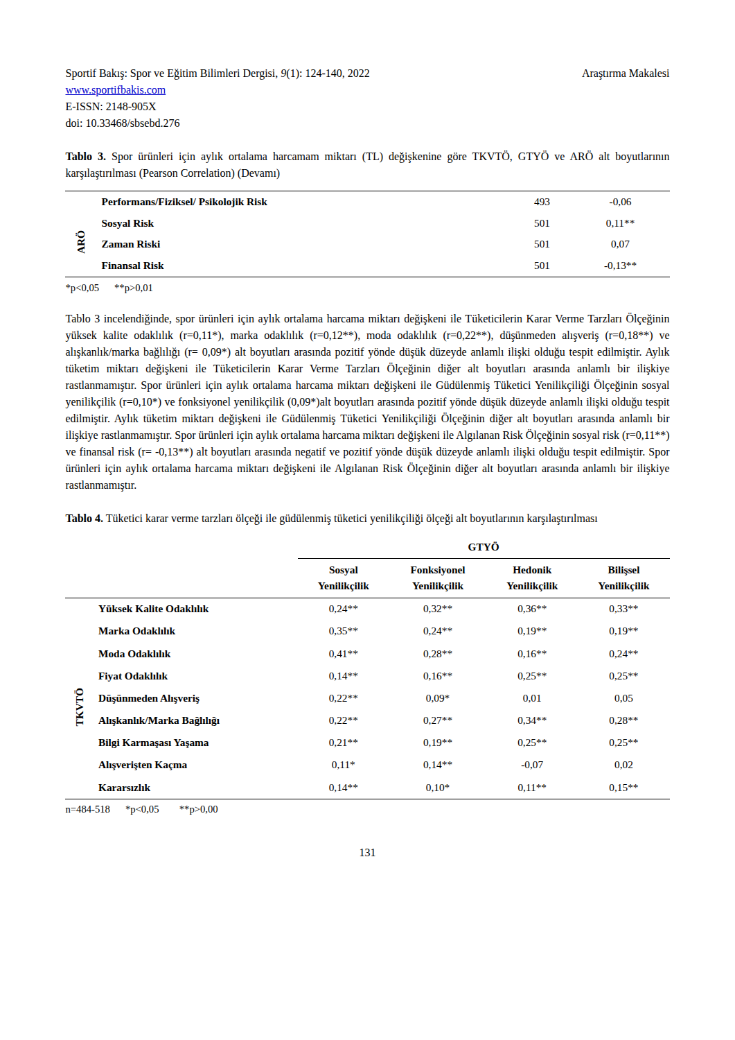Sportif Bakış: Spor ve Eğitim Bilimleri Dergisi, 9(1): 124-140, 2022 Araştırma Makalesi
www.sportifbakis.com
E-ISSN: 2148-905X
doi: 10.33468/sbsebd.276
Tablo 3. Spor ürünleri için aylık ortalama harcamam miktarı (TL) değişkenine göre TKVTÖ, GTYÖ ve ARÖ alt boyutlarının karşılaştırılması (Pearson Correlation) (Devamı)
| | Performans/Fiziksel/ Psikolojik Risk | 493 | -0,06 |
| ARÖ | Sosyal Risk | 501 | 0,11** |
| Zaman Riski | 501 | 0,07 |
| Finansal Risk | 501 | -0,13** |
*p<0,05 **p>0,01
Tablo 3 incelendiğinde, spor ürünleri için aylık ortalama harcama miktarı değişkeni ile Tüketicilerin Karar Verme Tarzları Ölçeğinin yüksek kalite odaklılık (r=0,11*), marka odaklılık (r=0,12**), moda odaklılık (r=0,22**), düşünmeden alışveriş (r=0,18**) ve alışkanlık/marka bağlılığı (r= 0,09*) alt boyutları arasında pozitif yönde düşük düzeyde anlamlı ilişki olduğu tespit edilmiştir. Aylık tüketim miktarı değişkeni ile Tüketicilerin Karar Verme Tarzları Ölçeğinin diğer alt boyutları arasında anlamlı bir ilişkiye rastlanmamıştır. Spor ürünleri için aylık ortalama harcama miktarı değişkeni ile Güdülenmiş Tüketici Yenilikçiliği Ölçeğinin sosyal yenilikçilik (r=0,10*) ve fonksiyonel yenilikçilik (0,09*)alt boyutları arasında pozitif yönde düşük düzeyde anlamlı ilişki olduğu tespit edilmiştir. Aylık tüketim miktarı değişkeni ile Güdülenmiş Tüketici Yenilikçiliği Ölçeğinin diğer alt boyutları arasında anlamlı bir ilişkiye rastlanmamıştır. Spor ürünleri için aylık ortalama harcama miktarı değişkeni ile Algılanan Risk Ölçeğinin sosyal risk (r=0,11**) ve finansal risk (r= -0,13**) alt boyutları arasında negatif ve pozitif yönde düşük düzeyde anlamlı ilişki olduğu tespit edilmiştir. Spor ürünleri için aylık ortalama harcama miktarı değişkeni ile Algılanan Risk Ölçeğinin diğer alt boyutları arasında anlamlı bir ilişkiye rastlanmamıştır.
Tablo 4. Tüketici karar verme tarzları ölçeği ile güdülenmiş tüketici yenilikçiliği ölçeği alt boyutlarının karşılaştırılması
| | | GTYÖ |
| | | Sosyal Yenilikçilik | Fonksiyonel Yenilikçilik | Hedonik Yenilikçilik | Bilişsel Yenilikçilik |
| | Yüksek Kalite Odaklılık | 0,24** | 0,32** | 0,36** | 0,33** |
| TKVTÖ | Marka Odaklılık | 0,35** | 0,24** | 0,19** | 0,19** |
| Moda Odaklılık | 0,41** | 0,28** | 0,16** | 0,24** |
| Fiyat Odaklılık | 0,14** | 0,16** | 0,25** | 0,25** |
| Düşünmeden Alışveriş | 0,22** | 0,09* | 0,01 | 0,05 |
| Alışkanlık/Marka Bağlılığı | 0,22** | 0,27** | 0,34** | 0,28** |
| Bilgi Karmaşası Yaşama | 0,21** | 0,19** | 0,25** | 0,25** |
| Alışverişten Kaçma | 0,11* | 0,14** | -0,07 | 0,02 |
| Kararsızlık | 0,14** | 0,10* | 0,11** | 0,15** |
n=484-518 *p<0,05 **p>0,00
131